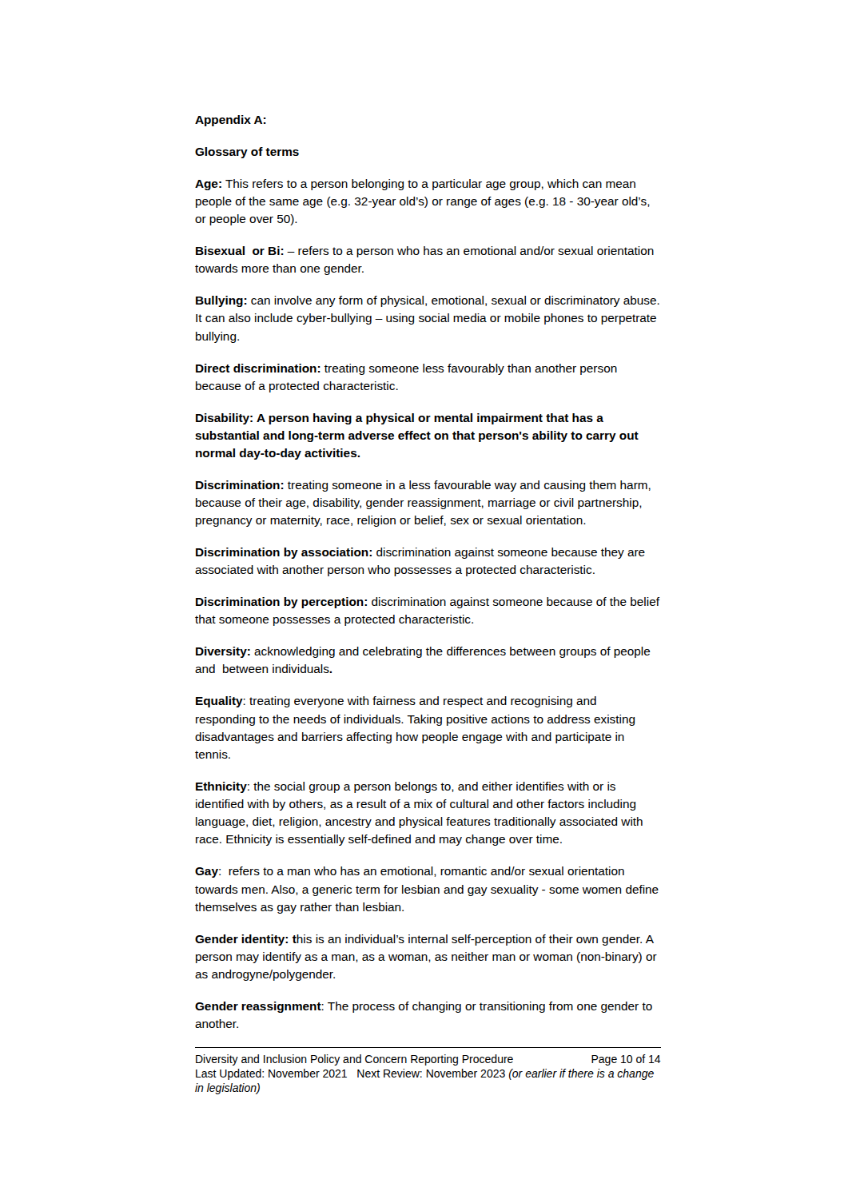Appendix A:
Glossary of terms
Age: This refers to a person belonging to a particular age group, which can mean people of the same age (e.g. 32-year old’s) or range of ages (e.g. 18 - 30-year old’s, or people over 50).
Bisexual or Bi: – refers to a person who has an emotional and/or sexual orientation towards more than one gender.
Bullying: can involve any form of physical, emotional, sexual or discriminatory abuse. It can also include cyber-bullying – using social media or mobile phones to perpetrate bullying.
Direct discrimination: treating someone less favourably than another person because of a protected characteristic.
Disability: A person having a physical or mental impairment that has a substantial and long-term adverse effect on that person's ability to carry out normal day-to-day activities.
Discrimination: treating someone in a less favourable way and causing them harm, because of their age, disability, gender reassignment, marriage or civil partnership, pregnancy or maternity, race, religion or belief, sex or sexual orientation.
Discrimination by association: discrimination against someone because they are associated with another person who possesses a protected characteristic.
Discrimination by perception: discrimination against someone because of the belief that someone possesses a protected characteristic.
Diversity: acknowledging and celebrating the differences between groups of people and between individuals.
Equality: treating everyone with fairness and respect and recognising and responding to the needs of individuals. Taking positive actions to address existing disadvantages and barriers affecting how people engage with and participate in tennis.
Ethnicity: the social group a person belongs to, and either identifies with or is identified with by others, as a result of a mix of cultural and other factors including language, diet, religion, ancestry and physical features traditionally associated with race. Ethnicity is essentially self-defined and may change over time.
Gay: refers to a man who has an emotional, romantic and/or sexual orientation towards men. Also, a generic term for lesbian and gay sexuality - some women define themselves as gay rather than lesbian.
Gender identity: this is an individual’s internal self-perception of their own gender. A person may identify as a man, as a woman, as neither man or woman (non-binary) or as androgyne/polygender.
Gender reassignment: The process of changing or transitioning from one gender to another.
Diversity and Inclusion Policy and Concern Reporting Procedure
Page 10 of 14
Last Updated: November 2021 Next Review: November 2023 (or earlier if there is a change in legislation)